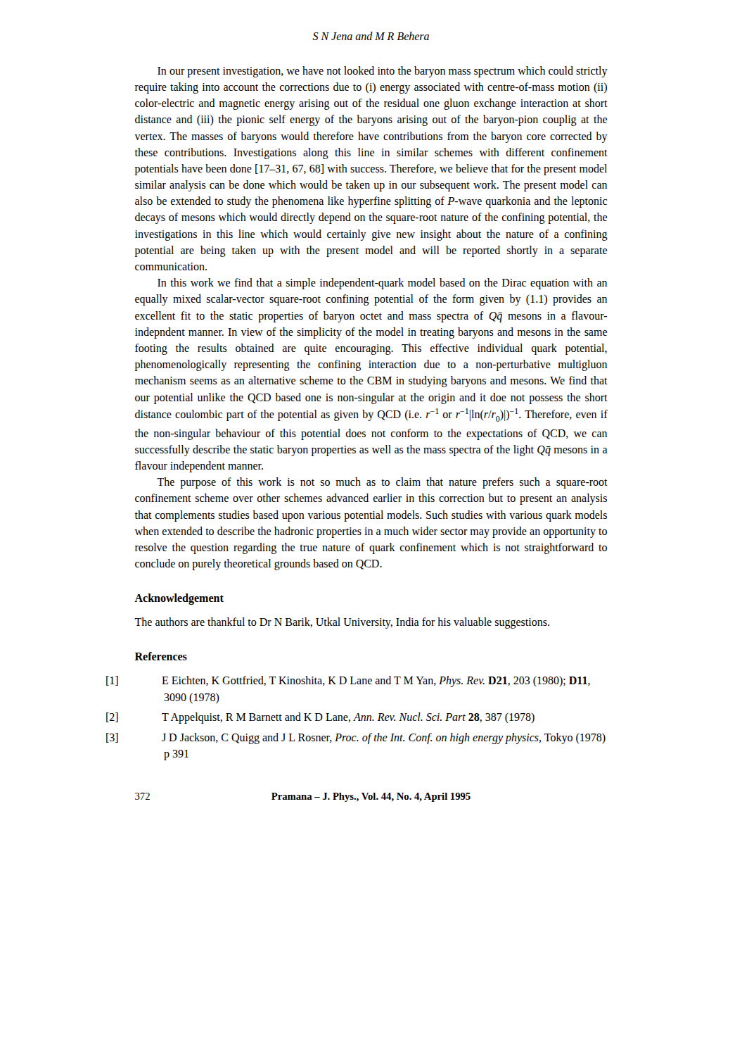S N Jena and M R Behera
In our present investigation, we have not looked into the baryon mass spectrum which could strictly require taking into account the corrections due to (i) energy associated with centre-of-mass motion (ii) color-electric and magnetic energy arising out of the residual one gluon exchange interaction at short distance and (iii) the pionic self energy of the baryons arising out of the baryon-pion couplig at the vertex. The masses of baryons would therefore have contributions from the baryon core corrected by these contributions. Investigations along this line in similar schemes with different confinement potentials have been done [17–31, 67, 68] with success. Therefore, we believe that for the present model similar analysis can be done which would be taken up in our subsequent work. The present model can also be extended to study the phenomena like hyperfine splitting of P-wave quarkonia and the leptonic decays of mesons which would directly depend on the square-root nature of the confining potential, the investigations in this line which would certainly give new insight about the nature of a confining potential are being taken up with the present model and will be reported shortly in a separate communication.
In this work we find that a simple independent-quark model based on the Dirac equation with an equally mixed scalar-vector square-root confining potential of the form given by (1.1) provides an excellent fit to the static properties of baryon octet and mass spectra of Qq̄ mesons in a flavour-indepndent manner. In view of the simplicity of the model in treating baryons and mesons in the same footing the results obtained are quite encouraging. This effective individual quark potential, phenomenologically representing the confining interaction due to a non-perturbative multigluon mechanism seems as an alternative scheme to the CBM in studying baryons and mesons. We find that our potential unlike the QCD based one is non-singular at the origin and it doe not possess the short distance coulombic part of the potential as given by QCD (i.e. r−1 or r−1|ln(r/r0)|)−1. Therefore, even if the non-singular behaviour of this potential does not conform to the expectations of QCD, we can successfully describe the static baryon properties as well as the mass spectra of the light Qq̄ mesons in a flavour independent manner.
The purpose of this work is not so much as to claim that nature prefers such a square-root confinement scheme over other schemes advanced earlier in this correction but to present an analysis that complements studies based upon various potential models. Such studies with various quark models when extended to describe the hadronic properties in a much wider sector may provide an opportunity to resolve the question regarding the true nature of quark confinement which is not straightforward to conclude on purely theoretical grounds based on QCD.
Acknowledgement
The authors are thankful to Dr N Barik, Utkal University, India for his valuable suggestions.
References
[1] E Eichten, K Gottfried, T Kinoshita, K D Lane and T M Yan, Phys. Rev. D21, 203 (1980); D11, 3090 (1978)
[2] T Appelquist, R M Barnett and K D Lane, Ann. Rev. Nucl. Sci. Part 28, 387 (1978)
[3] J D Jackson, C Quigg and J L Rosner, Proc. of the Int. Conf. on high energy physics, Tokyo (1978) p 391
372 Pramana – J. Phys., Vol. 44, No. 4, April 1995